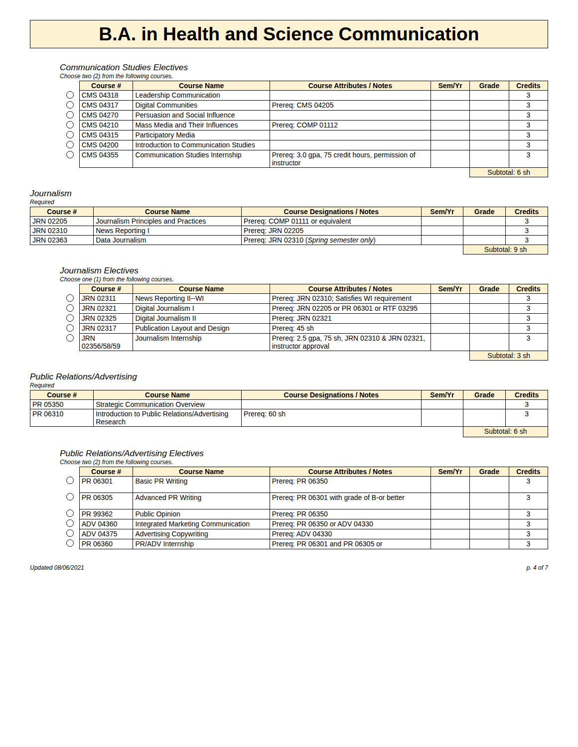B.A. in Health and Science Communication
Communication Studies Electives
Choose two (2) from the following courses.
| | Course # | Course Name | Course Attributes / Notes | Sem/Yr | Grade | Credits |
| --- | --- | --- | --- | --- | --- | --- |
| | CMS 04318 | Leadership Communication | | | | 3 |
| | CMS 04317 | Digital Communities | Prereq: CMS 04205 | | | 3 |
| | CMS 04270 | Persuasion and Social Influence | | | | 3 |
| | CMS 04210 | Mass Media and Their Influences | Prereq: COMP 01112 | | | 3 |
| | CMS 04315 | Participatory Media | | | | 3 |
| | CMS 04200 | Introduction to Communication Studies | | | | 3 |
| | CMS 04355 | Communication Studies Internship | Prereq: 3.0 gpa, 75 credit hours, permission of instructor | | | 3 |
| | | | | | Subtotal: 6 sh |
Journalism
Required
| Course # | Course Name | Course Designations / Notes | Sem/Yr | Grade | Credits |
| --- | --- | --- | --- | --- | --- |
| JRN 02205 | Journalism Principles and Practices | Prereq: COMP 01111 or equivalent | | | 3 |
| JRN 02310 | News Reporting I | Prereq: JRN 02205 | | | 3 |
| JRN 02363 | Data Journalism | Prereq: JRN 02310 ( Spring semester only ) | | | 3 |
| | | | | Subtotal: 9 sh |
Journalism Electives
Choose one (1) from the following courses.
| | Course # | Course Name | Course Attributes / Notes | Sem/Yr | Grade | Credits |
| --- | --- | --- | --- | --- | --- | --- |
| | JRN 02311 | News Reporting II--WI | Prereq: JRN 02310; Satisfies WI requirement | | | 3 |
| | JRN 02321 | Digital Journalism I | Prereq: JRN 02205 or PR 06301 or RTF 03295 | | | 3 |
| | JRN 02325 | Digital Journalism II | Prereq: JRN 02321 | | | 3 |
| | JRN 02317 | Publication Layout and Design | Prereq: 45 sh | | | 3 |
| | JRN 02356/58/59 | Journalism Internship | Prereq: 2.5 gpa, 75 sh, JRN 02310 & JRN 02321, instructor approval | | | 3 |
| | | | | | Subtotal: 3 sh |
Public Relations/Advertising
Required
| Course # | Course Name | Course Designations / Notes | Sem/Yr | Grade | Credits |
| --- | --- | --- | --- | --- | --- |
| PR 05350 | Strategic Communication Overview | | | | 3 |
| PR 06310 | Introduction to Public Relations/Advertising Research | Prereq: 60 sh | | | 3 |
| | | | | Subtotal: 6 sh |
Public Relations/Advertising Electives
Choose two (2) from the following courses.
| | Course # | Course Name | Course Attributes / Notes | Sem/Yr | Grade | Credits |
| --- | --- | --- | --- | --- | --- | --- |
| | PR 06301 | Basic PR Writing | Prereq: PR 06350 | | | 3 |
| | PR 06305 | Advanced PR Writing | Prereq: PR 06301 with grade of B-or better | | | 3 |
| | PR 99362 | Public Opinion | Prereq: PR 06350 | | | 3 |
| | ADV 04360 | Integrated Marketing Communication | Prereq: PR 06350 or ADV 04330 | | | 3 |
| | ADV 04375 | Advertising Copywriting | Prereq: ADV 04330 | | | 3 |
| | PR 06360 | PR/ADV Internship | Prereq: PR 06301 and PR 06305 or | | | 3 |
Updated 08/06/2021 p. 4 of 7